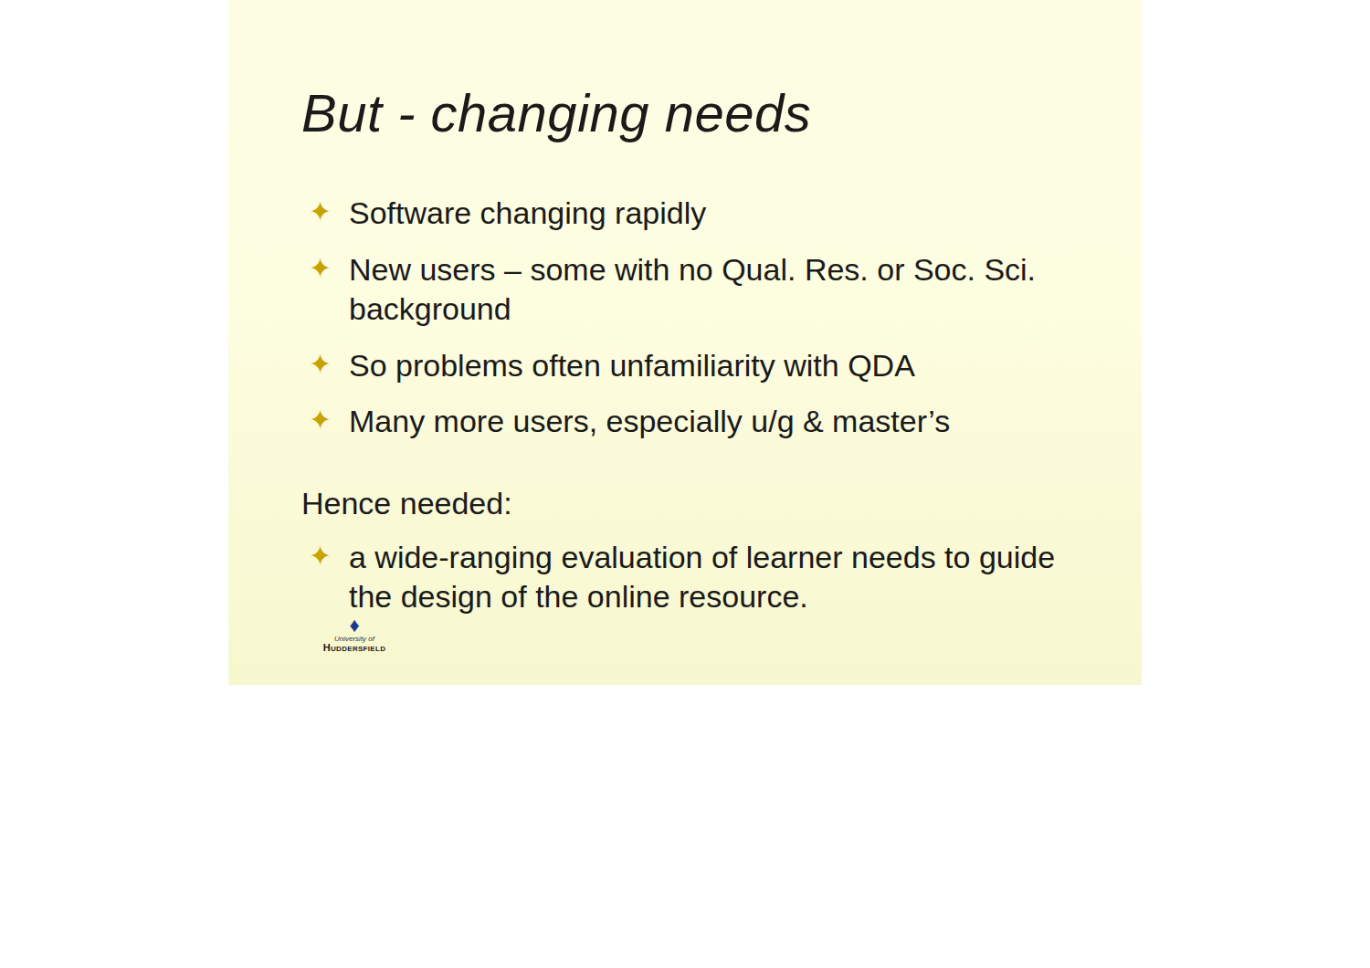But - changing needs
Software changing rapidly
New users – some with no Qual. Res. or Soc. Sci. background
So problems often unfamiliarity with QDA
Many more users, especially u/g & master’s
Hence needed:
a wide-ranging evaluation of learner needs to guide the design of the online resource.
♦ University of Huddersfield